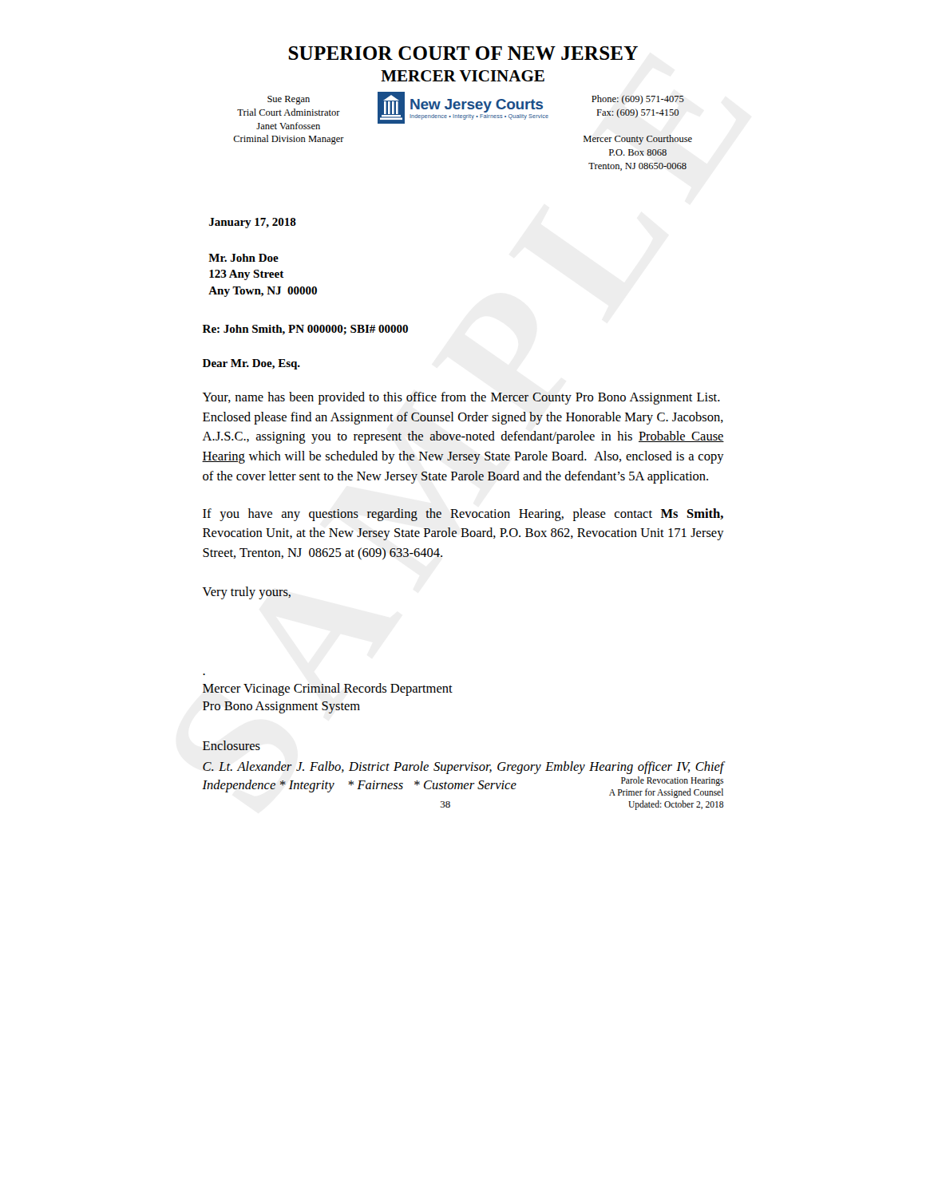SAMPLE
SUPERIOR COURT OF NEW JERSEY
MERCER VICINAGE
| Sue Regan Trial Court Administrator Janet Vanfossen Criminal Division Manager | New Jersey Courts Independence • Integrity • Fairness • Quality Service | Phone: (609) 571-4075 Fax: (609) 571-4150 Mercer County Courthouse P.O. Box 8068 Trenton, NJ 08650-0068 |
January 17, 2018
Mr. John Doe
123 Any Street
Any Town, NJ 00000
Re: John Smith, PN 000000; SBI# 00000
Dear Mr. Doe, Esq.
Your, name has been provided to this office from the Mercer County Pro Bono Assignment List. Enclosed please find an Assignment of Counsel Order signed by the Honorable Mary C. Jacobson, A.J.S.C., assigning you to represent the above-noted defendant/parolee in his Probable Cause Hearing which will be scheduled by the New Jersey State Parole Board. Also, enclosed is a copy of the cover letter sent to the New Jersey State Parole Board and the defendant’s 5A application.
If you have any questions regarding the Revocation Hearing, please contact Ms Smith, Revocation Unit, at the New Jersey State Parole Board, P.O. Box 862, Revocation Unit 171 Jersey Street, Trenton, NJ 08625 at (609) 633-6404.
Very truly yours,
.
Mercer Vicinage Criminal Records Department
Pro Bono Assignment System
Enclosures
C. Lt. Alexander J. Falbo, District Parole Supervisor, Gregory Embley Hearing officer IV, Chief Independence * Integrity * Fairness * Customer Service
38
Parole Revocation Hearings
A Primer for Assigned Counsel
Updated: October 2, 2018